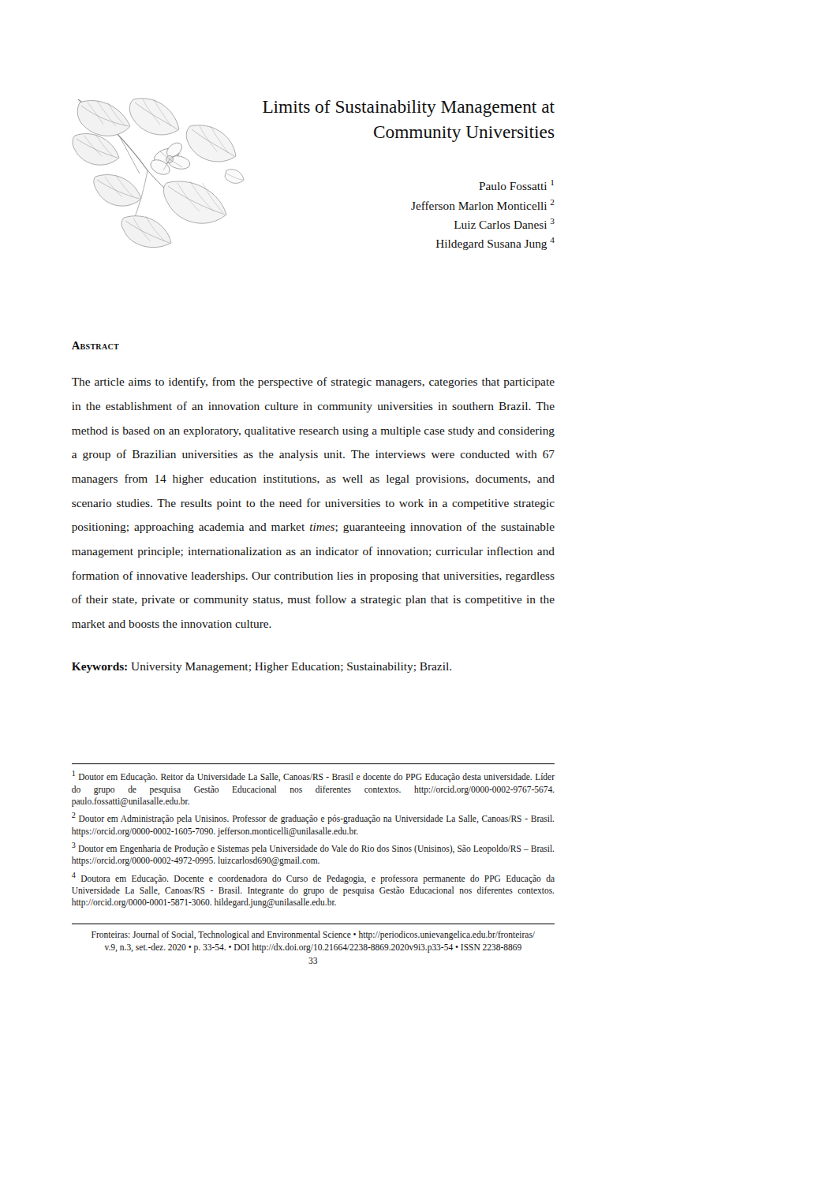Limits of Sustainability Management at
Community Universities
Paulo Fossatti 1
Jefferson Marlon Monticelli 2
Luiz Carlos Danesi 3
Hildegard Susana Jung 4
Abstract
The article aims to identify, from the perspective of strategic managers, categories that participate in the establishment of an innovation culture in community universities in southern Brazil. The method is based on an exploratory, qualitative research using a multiple case study and considering a group of Brazilian universities as the analysis unit. The interviews were conducted with 67 managers from 14 higher education institutions, as well as legal provisions, documents, and scenario studies. The results point to the need for universities to work in a competitive strategic positioning; approaching academia and market times; guaranteeing innovation of the sustainable management principle; internationalization as an indicator of innovation; curricular inflection and formation of innovative leaderships. Our contribution lies in proposing that universities, regardless of their state, private or community status, must follow a strategic plan that is competitive in the market and boosts the innovation culture.
Keywords: University Management; Higher Education; Sustainability; Brazil.
1 Doutor em Educação. Reitor da Universidade La Salle, Canoas/RS - Brasil e docente do PPG Educação desta universidade. Líder do grupo de pesquisa Gestão Educacional nos diferentes contextos. http://orcid.org/0000-0002-9767-5674. paulo.fossatti@unilasalle.edu.br.
2 Doutor em Administração pela Unisinos. Professor de graduação e pós-graduação na Universidade La Salle, Canoas/RS - Brasil. https://orcid.org/0000-0002-1605-7090. jefferson.monticelli@unilasalle.edu.br.
3 Doutor em Engenharia de Produção e Sistemas pela Universidade do Vale do Rio dos Sinos (Unisinos), São Leopoldo/RS – Brasil. https://orcid.org/0000-0002-4972-0995. luizcarlosd690@gmail.com.
4 Doutora em Educação. Docente e coordenadora do Curso de Pedagogia, e professora permanente do PPG Educação da Universidade La Salle, Canoas/RS - Brasil. Integrante do grupo de pesquisa Gestão Educacional nos diferentes contextos. http://orcid.org/0000-0001-5871-3060. hildegard.jung@unilasalle.edu.br.
Fronteiras: Journal of Social, Technological and Environmental Science • http://periodicos.unievangelica.edu.br/fronteiras/
v.9, n.3, set.-dez. 2020 • p. 33-54. • DOI http://dx.doi.org/10.21664/2238-8869.2020v9i3.p33-54 • ISSN 2238-8869
33